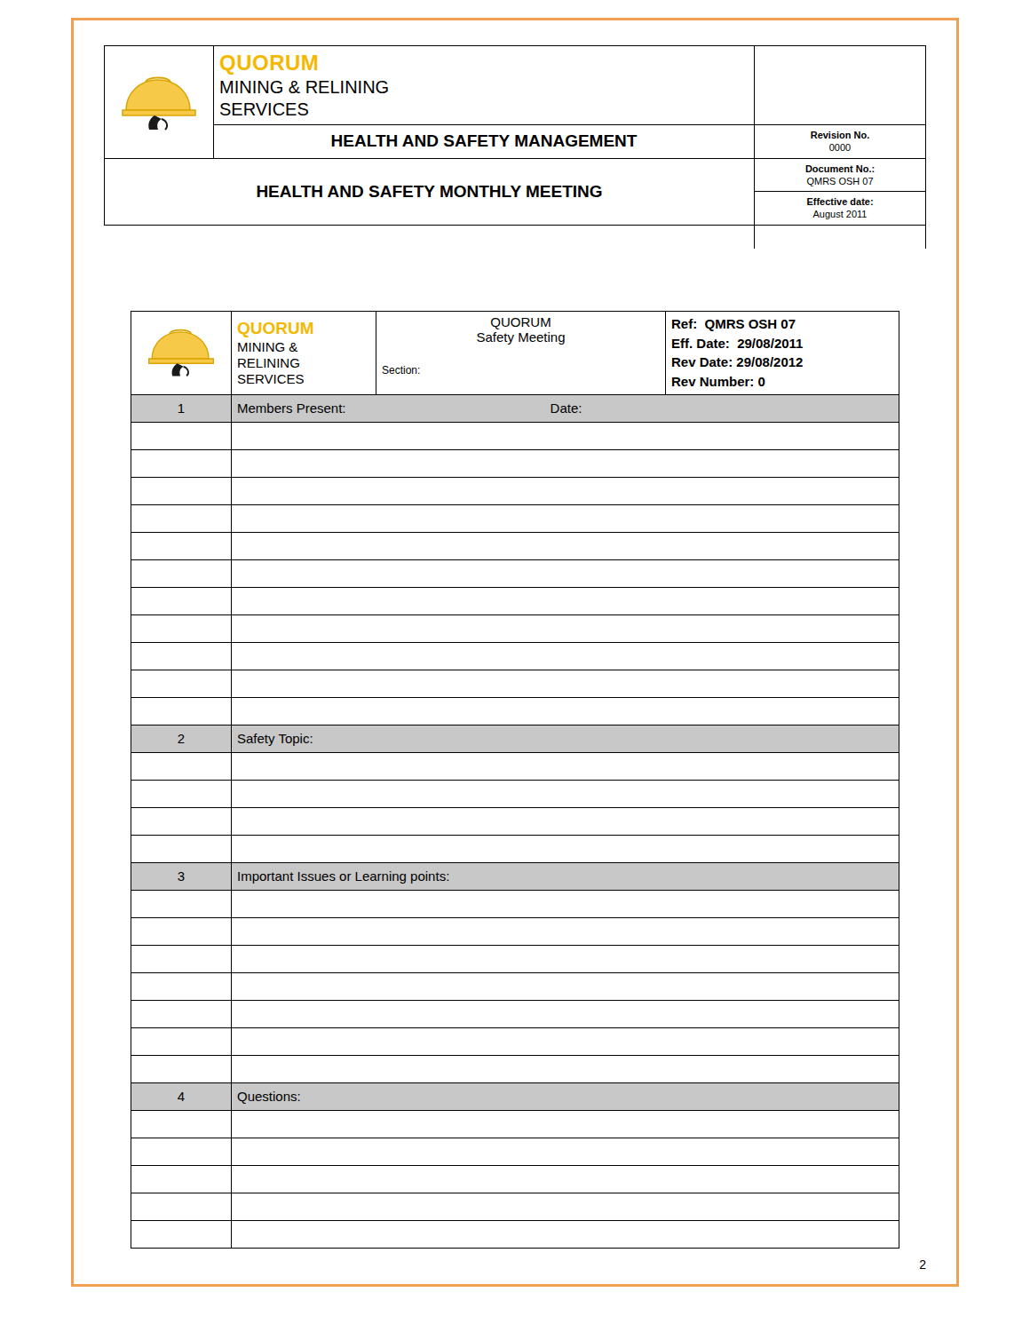| | QUORUM MINING & RELINING SERVICES | |
| HEALTH AND SAFETY MANAGEMENT | Revision No. 0000 |
| HEALTH AND SAFETY MONTHLY MEETING | Document No.: QMRS OSH 07 |
| Effective date: August 2011 |
| | QUORUM MINING & RELINING SERVICES | QUORUM Safety Meeting Section: | Ref: QMRS OSH 07 Eff. Date: 29/08/2011 Rev Date: 29/08/2012 Rev Number: 0 |
| 1 | Members Present: Date: |
| 2 | Safety Topic: |
| 3 | Important Issues or Learning points: |
| 4 | Questions: |
2